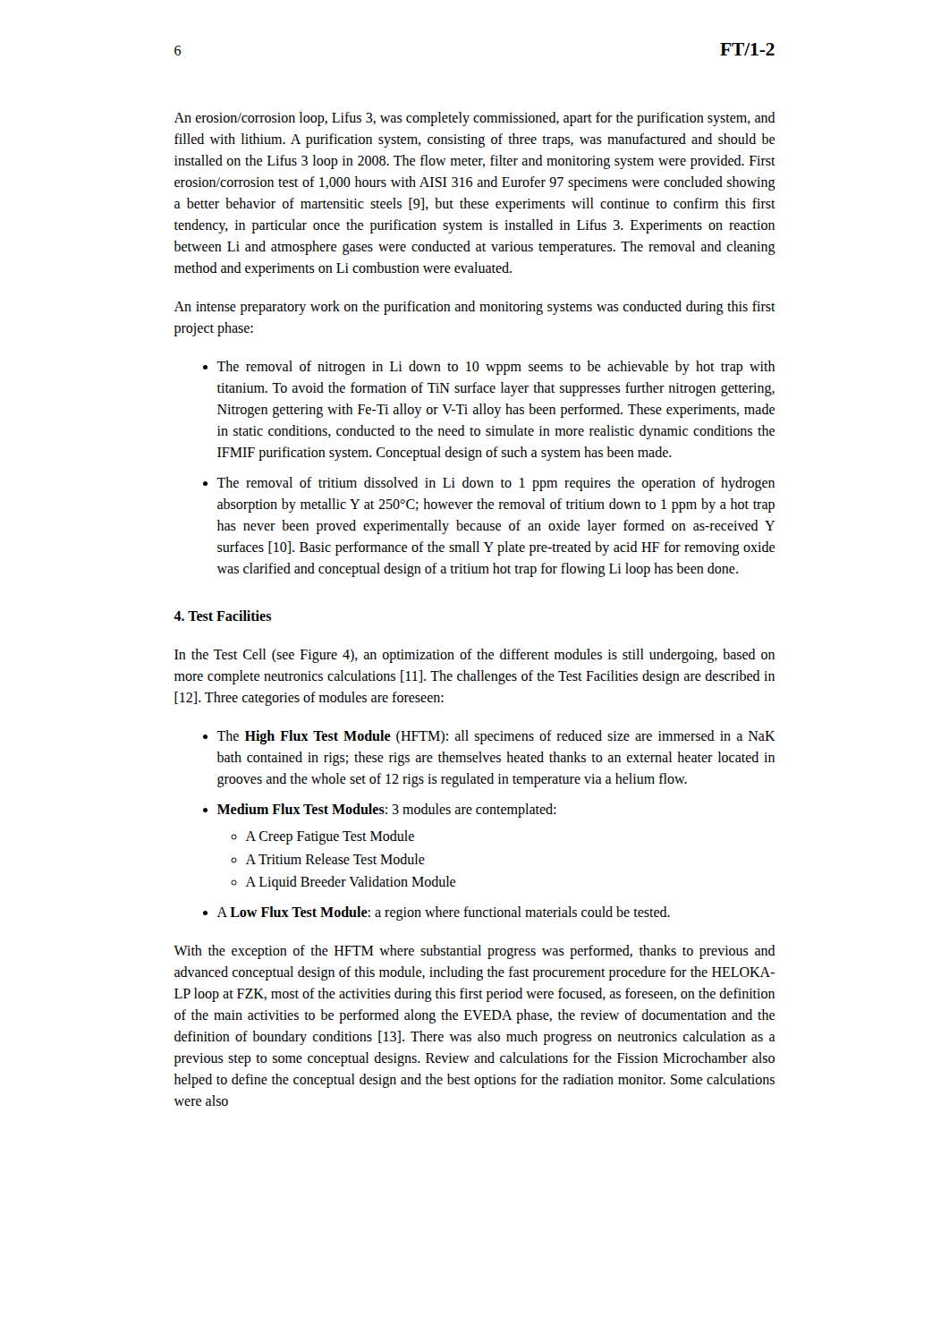6 FT/1-2
An erosion/corrosion loop, Lifus 3, was completely commissioned, apart for the purification system, and filled with lithium. A purification system, consisting of three traps, was manufactured and should be installed on the Lifus 3 loop in 2008. The flow meter, filter and monitoring system were provided. First erosion/corrosion test of 1,000 hours with AISI 316 and Eurofer 97 specimens were concluded showing a better behavior of martensitic steels [9], but these experiments will continue to confirm this first tendency, in particular once the purification system is installed in Lifus 3. Experiments on reaction between Li and atmosphere gases were conducted at various temperatures. The removal and cleaning method and experiments on Li combustion were evaluated.
An intense preparatory work on the purification and monitoring systems was conducted during this first project phase:
The removal of nitrogen in Li down to 10 wppm seems to be achievable by hot trap with titanium. To avoid the formation of TiN surface layer that suppresses further nitrogen gettering, Nitrogen gettering with Fe-Ti alloy or V-Ti alloy has been performed. These experiments, made in static conditions, conducted to the need to simulate in more realistic dynamic conditions the IFMIF purification system. Conceptual design of such a system has been made.
The removal of tritium dissolved in Li down to 1 ppm requires the operation of hydrogen absorption by metallic Y at 250°C; however the removal of tritium down to 1 ppm by a hot trap has never been proved experimentally because of an oxide layer formed on as-received Y surfaces [10]. Basic performance of the small Y plate pre-treated by acid HF for removing oxide was clarified and conceptual design of a tritium hot trap for flowing Li loop has been done.
4. Test Facilities
In the Test Cell (see Figure 4), an optimization of the different modules is still undergoing, based on more complete neutronics calculations [11]. The challenges of the Test Facilities design are described in [12]. Three categories of modules are foreseen:
The High Flux Test Module (HFTM): all specimens of reduced size are immersed in a NaK bath contained in rigs; these rigs are themselves heated thanks to an external heater located in grooves and the whole set of 12 rigs is regulated in temperature via a helium flow.
Medium Flux Test Modules: 3 modules are contemplated:
A Creep Fatigue Test Module
A Tritium Release Test Module
A Liquid Breeder Validation Module
A Low Flux Test Module: a region where functional materials could be tested.
With the exception of the HFTM where substantial progress was performed, thanks to previous and advanced conceptual design of this module, including the fast procurement procedure for the HELOKA-LP loop at FZK, most of the activities during this first period were focused, as foreseen, on the definition of the main activities to be performed along the EVEDA phase, the review of documentation and the definition of boundary conditions [13]. There was also much progress on neutronics calculation as a previous step to some conceptual designs. Review and calculations for the Fission Microchamber also helped to define the conceptual design and the best options for the radiation monitor. Some calculations were also